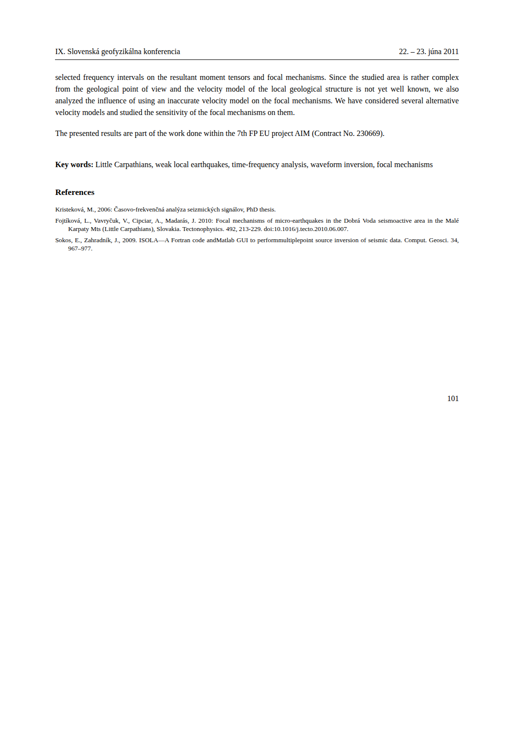IX. Slovenská geofyzikálna konferencia 22. – 23. júna 2011
selected frequency intervals on the resultant moment tensors and focal mechanisms. Since the studied area is rather complex from the geological point of view and the velocity model of the local geological structure is not yet well known, we also analyzed the influence of using an inaccurate velocity model on the focal mechanisms. We have considered several alternative velocity models and studied the sensitivity of the focal mechanisms on them.
The presented results are part of the work done within the 7th FP EU project AIM (Contract No. 230669).
Key words: Little Carpathians, weak local earthquakes, time-frequency analysis, waveform inversion, focal mechanisms
References
Kristeková, M., 2006: Časovo-frekvenčná analýza seizmických signálov, PhD thesis.
Fojtíková, L., Vavryčuk, V., Cipciar, A., Madarás, J. 2010: Focal mechanisms of micro-earthquakes in the Dobrá Voda seismoactive area in the Malé Karpaty Mts (Little Carpathians), Slovakia. Tectonophysics. 492, 213-229. doi:10.1016/j.tecto.2010.06.007.
Sokos, E., Zahradník, J., 2009. ISOLA—A Fortran code andMatlab GUI to performmultiplepoint source inversion of seismic data. Comput. Geosci. 34, 967–977.
101